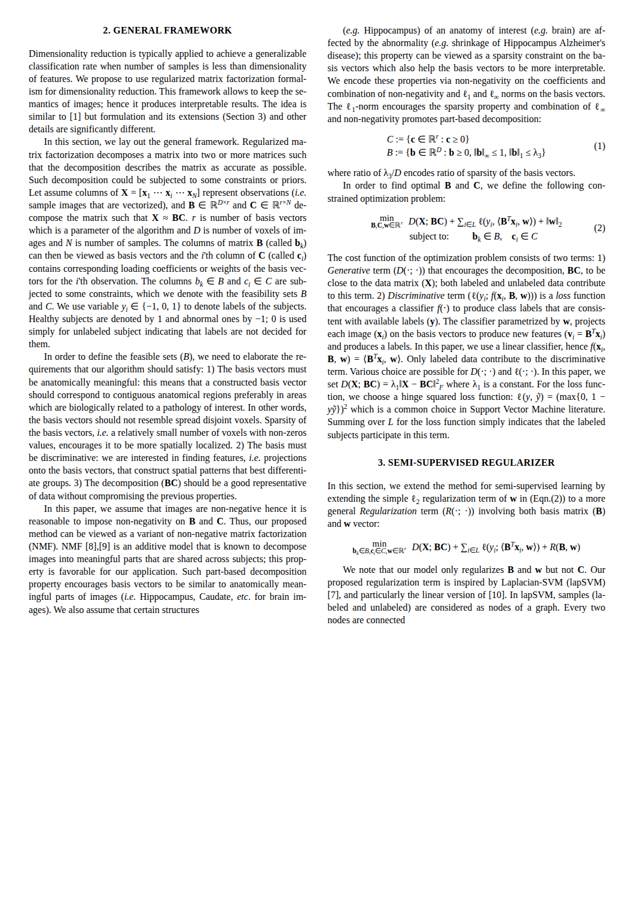2. GENERAL FRAMEWORK
Dimensionality reduction is typically applied to achieve a generalizable classification rate when number of samples is less than dimensionality of features. We propose to use regularized matrix factorization formalism for dimensionality reduction. This framework allows to keep the semantics of images; hence it produces interpretable results. The idea is similar to [1] but formulation and its extensions (Section 3) and other details are significantly different.
In this section, we lay out the general framework. Regularized matrix factorization decomposes a matrix into two or more matrices such that the decomposition describes the matrix as accurate as possible. Such decomposition could be subjected to some constraints or priors. Let assume columns of X = [x1 ⋯ xi ⋯ xN] represent observations (i.e. sample images that are vectorized), and B ∈ ℝD×r and C ∈ ℝr×N decompose the matrix such that X ≈ BC. r is number of basis vectors which is a parameter of the algorithm and D is number of voxels of images and N is number of samples. The columns of matrix B (called bk) can then be viewed as basis vectors and the i'th column of C (called ci) contains corresponding loading coefficients or weights of the basis vectors for the i'th observation. The columns bk ∈ B and ci ∈ C are subjected to some constraints, which we denote with the feasibility sets B and C. We use variable yi ∈ {−1, 0, 1} to denote labels of the subjects. Healthy subjects are denoted by 1 and abnormal ones by −1; 0 is used simply for unlabeled subject indicating that labels are not decided for them.
In order to define the feasible sets (B), we need to elaborate the requirements that our algorithm should satisfy: 1) The basis vectors must be anatomically meaningful: this means that a constructed basis vector should correspond to contiguous anatomical regions preferably in areas which are biologically related to a pathology of interest. In other words, the basis vectors should not resemble spread disjoint voxels. Sparsity of the basis vectors, i.e. a relatively small number of voxels with non-zeros values, encourages it to be more spatially localized. 2) The basis must be discriminative: we are interested in finding features, i.e. projections onto the basis vectors, that construct spatial patterns that best differentiate groups. 3) The decomposition (BC) should be a good representative of data without compromising the previous properties.
In this paper, we assume that images are non-negative hence it is reasonable to impose non-negativity on B and C. Thus, our proposed method can be viewed as a variant of non-negative matrix factorization (NMF). NMF [8],[9] is an additive model that is known to decompose images into meaningful parts that are shared across subjects; this property is favorable for our application. Such part-based decomposition property encourages basis vectors to be similar to anatomically meaningful parts of images (i.e. Hippocampus, Caudate, etc. for brain images). We also assume that certain structures
(e.g. Hippocampus) of an anatomy of interest (e.g. brain) are affected by the abnormality (e.g. shrinkage of Hippocampus Alzheimer's disease); this property can be viewed as a sparsity constraint on the basis vectors which also help the basis vectors to be more interpretable. We encode these properties via non-negativity on the coefficients and combination of non-negativity and ℓ1 and ℓ∞ norms on the basis vectors. The ℓ1-norm encourages the sparsity property and combination of ℓ∞ and non-negativity promotes part-based decomposition:
C := {c ∈ ℝr : c ≥ 0} B := {b ∈ ℝD : b ≥ 0, ‖b‖∞ ≤ 1, ‖b‖1 ≤ λ3} (1)
where ratio of λ3/D encodes ratio of sparsity of the basis vectors.
In order to find optimal B and C, we define the following constrained optimization problem:
min B,C,w∈ℝr D(X; BC) + ∑i∈L ℓ(yi, ⟨BTxi, w⟩) + ‖w‖2 subject to: bk ∈ B, ci ∈ C (2)
The cost function of the optimization problem consists of two terms: 1) Generative term (D(·; ·)) that encourages the decomposition, BC, to be close to the data matrix (X); both labeled and unlabeled data contribute to this term. 2) Discriminative term (ℓ(yi; f(xi, B, w))) is a loss function that encourages a classifier f(·) to produce class labels that are consistent with available labels (y). The classifier parametrized by w, projects each image (xi) on the basis vectors to produce new features (vi = BTxi) and produces a labels. In this paper, we use a linear classifier, hence f(xi, B, w) = ⟨BTxi, w⟩. Only labeled data contribute to the discriminative term. Various choice are possible for D(·; ·) and ℓ(·; ·). In this paper, we set D(X; BC) = λ1‖X − BC‖2F where λ1 is a constant. For the loss function, we choose a hinge squared loss function: ℓ(y, ỹ) = (max{0, 1 − yỹ})2 which is a common choice in Support Vector Machine literature. Summing over L for the loss function simply indicates that the labeled subjects participate in this term.
3. SEMI-SUPERVISED REGULARIZER
In this section, we extend the method for semi-supervised learning by extending the simple ℓ2 regularization term of w in (Eqn.(2)) to a more general Regularization term (R(·; ·)) involving both basis matrix (B) and w vector:
min bk∈B,ci∈C,w∈ℝr D(X; BC) + ∑i∈L ℓ(yi; ⟨BTxi, w⟩) + R(B, w)
We note that our model only regularizes B and w but not C. Our proposed regularization term is inspired by Laplacian-SVM (lapSVM) [7], and particularly the linear version of [10]. In lapSVM, samples (labeled and unlabeled) are considered as nodes of a graph. Every two nodes are connected